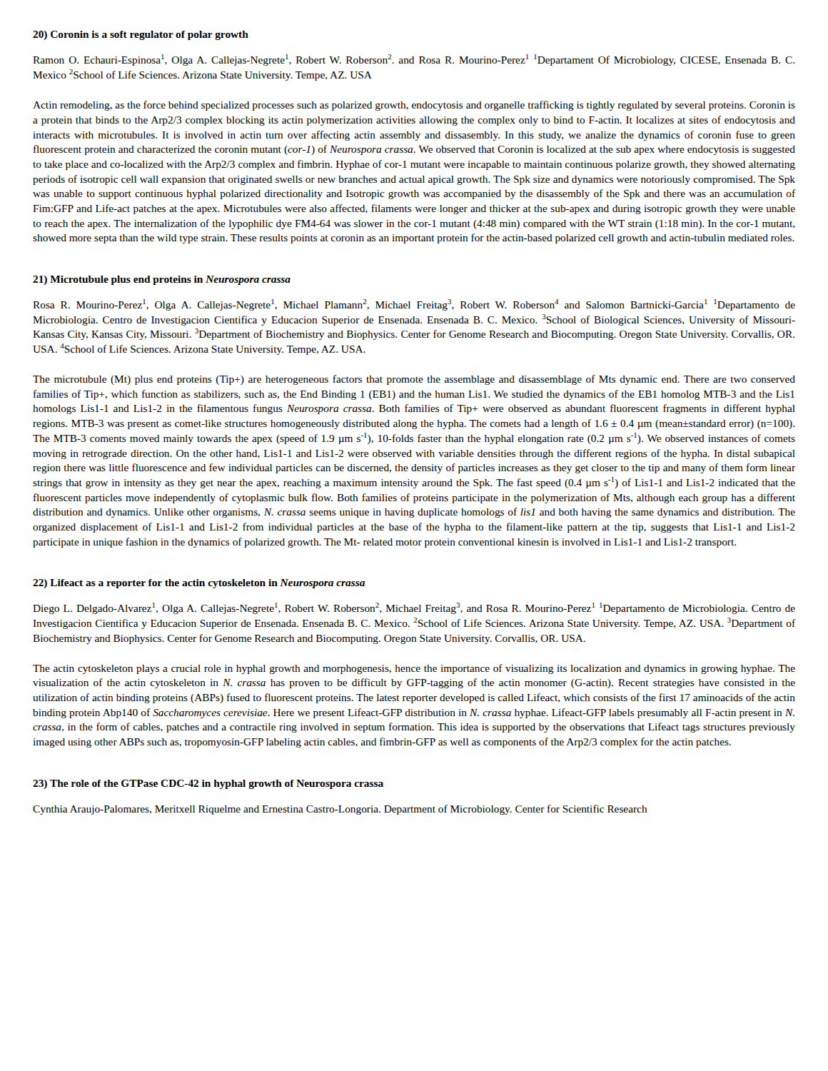20) Coronin is a soft regulator of polar growth
Ramon O. Echauri-Espinosa1, Olga A. Callejas-Negrete1, Robert W. Roberson2. and Rosa R. Mourino-Perez1 1Departament Of Microbiology, CICESE, Ensenada B. C. Mexico 2School of Life Sciences. Arizona State University. Tempe, AZ. USA
Actin remodeling, as the force behind specialized processes such as polarized growth, endocytosis and organelle trafficking is tightly regulated by several proteins. Coronin is a protein that binds to the Arp2/3 complex blocking its actin polymerization activities allowing the complex only to bind to F-actin. It localizes at sites of endocytosis and interacts with microtubules. It is involved in actin turn over affecting actin assembly and dissasembly. In this study, we analize the dynamics of coronin fuse to green fluorescent protein and characterized the coronin mutant (cor-1) of Neurospora crassa. We observed that Coronin is localized at the sub apex where endocytosis is suggested to take place and co-localized with the Arp2/3 complex and fimbrin. Hyphae of cor-1 mutant were incapable to maintain continuous polarize growth, they showed alternating periods of isotropic cell wall expansion that originated swells or new branches and actual apical growth. The Spk size and dynamics were notoriously compromised. The Spk was unable to support continuous hyphal polarized directionality and Isotropic growth was accompanied by the disassembly of the Spk and there was an accumulation of Fim:GFP and Life-act patches at the apex. Microtubules were also affected, filaments were longer and thicker at the sub-apex and during isotropic growth they were unable to reach the apex. The internalization of the lypophilic dye FM4-64 was slower in the cor-1 mutant (4:48 min) compared with the WT strain (1:18 min). In the cor-1 mutant, showed more septa than the wild type strain. These results points at coronin as an important protein for the actin-based polarized cell growth and actin-tubulin mediated roles.
21) Microtubule plus end proteins in Neurospora crassa
Rosa R. Mourino-Perez1, Olga A. Callejas-Negrete1, Michael Plamann2, Michael Freitag3, Robert W. Roberson4 and Salomon Bartnicki-Garcia1 1Departamento de Microbiologia. Centro de Investigacion Cientifica y Educacion Superior de Ensenada. Ensenada B. C. Mexico. 3School of Biological Sciences, University of Missouri- Kansas City, Kansas City, Missouri. 3Department of Biochemistry and Biophysics. Center for Genome Research and Biocomputing. Oregon State University. Corvallis, OR. USA. 4School of Life Sciences. Arizona State University. Tempe, AZ. USA.
The microtubule (Mt) plus end proteins (Tip+) are heterogeneous factors that promote the assemblage and disassemblage of Mts dynamic end. There are two conserved families of Tip+, which function as stabilizers, such as, the End Binding 1 (EB1) and the human Lis1. We studied the dynamics of the EB1 homolog MTB-3 and the Lis1 homologs Lis1-1 and Lis1-2 in the filamentous fungus Neurospora crassa. Both families of Tip+ were observed as abundant fluorescent fragments in different hyphal regions. MTB-3 was present as comet-like structures homogeneously distributed along the hypha. The comets had a length of 1.6 ± 0.4 µm (mean±standard error) (n=100). The MTB-3 coments moved mainly towards the apex (speed of 1.9 µm s-1), 10-folds faster than the hyphal elongation rate (0.2 µm s-1). We observed instances of comets moving in retrograde direction. On the other hand, Lis1-1 and Lis1-2 were observed with variable densities through the different regions of the hypha. In distal subapical region there was little fluorescence and few individual particles can be discerned, the density of particles increases as they get closer to the tip and many of them form linear strings that grow in intensity as they get near the apex, reaching a maximum intensity around the Spk. The fast speed (0.4 µm s-1) of Lis1-1 and Lis1-2 indicated that the fluorescent particles move independently of cytoplasmic bulk flow. Both families of proteins participate in the polymerization of Mts, although each group has a different distribution and dynamics. Unlike other organisms, N. crassa seems unique in having duplicate homologs of lis1 and both having the same dynamics and distribution. The organized displacement of Lis1-1 and Lis1-2 from individual particles at the base of the hypha to the filament-like pattern at the tip, suggests that Lis1-1 and Lis1-2 participate in unique fashion in the dynamics of polarized growth. The Mt- related motor protein conventional kinesin is involved in Lis1-1 and Lis1-2 transport.
22) Lifeact as a reporter for the actin cytoskeleton in Neurospora crassa
Diego L. Delgado-Alvarez1, Olga A. Callejas-Negrete1, Robert W. Roberson2, Michael Freitag3, and Rosa R. Mourino-Perez1 1Departamento de Microbiologia. Centro de Investigacion Cientifica y Educacion Superior de Ensenada. Ensenada B. C. Mexico. 2School of Life Sciences. Arizona State University. Tempe, AZ. USA. 3Department of Biochemistry and Biophysics. Center for Genome Research and Biocomputing. Oregon State University. Corvallis, OR. USA.
The actin cytoskeleton plays a crucial role in hyphal growth and morphogenesis, hence the importance of visualizing its localization and dynamics in growing hyphae. The visualization of the actin cytoskeleton in N. crassa has proven to be difficult by GFP-tagging of the actin monomer (G-actin). Recent strategies have consisted in the utilization of actin binding proteins (ABPs) fused to fluorescent proteins. The latest reporter developed is called Lifeact, which consists of the first 17 aminoacids of the actin binding protein Abp140 of Saccharomyces cerevisiae. Here we present Lifeact-GFP distribution in N. crassa hyphae. Lifeact-GFP labels presumably all F-actin present in N. crassa, in the form of cables, patches and a contractile ring involved in septum formation. This idea is supported by the observations that Lifeact tags structures previously imaged using other ABPs such as, tropomyosin-GFP labeling actin cables, and fimbrin-GFP as well as components of the Arp2/3 complex for the actin patches.
23) The role of the GTPase CDC-42 in hyphal growth of Neurospora crassa
Cynthia Araujo-Palomares, Meritxell Riquelme and Ernestina Castro-Longoria. Department of Microbiology. Center for Scientific Research